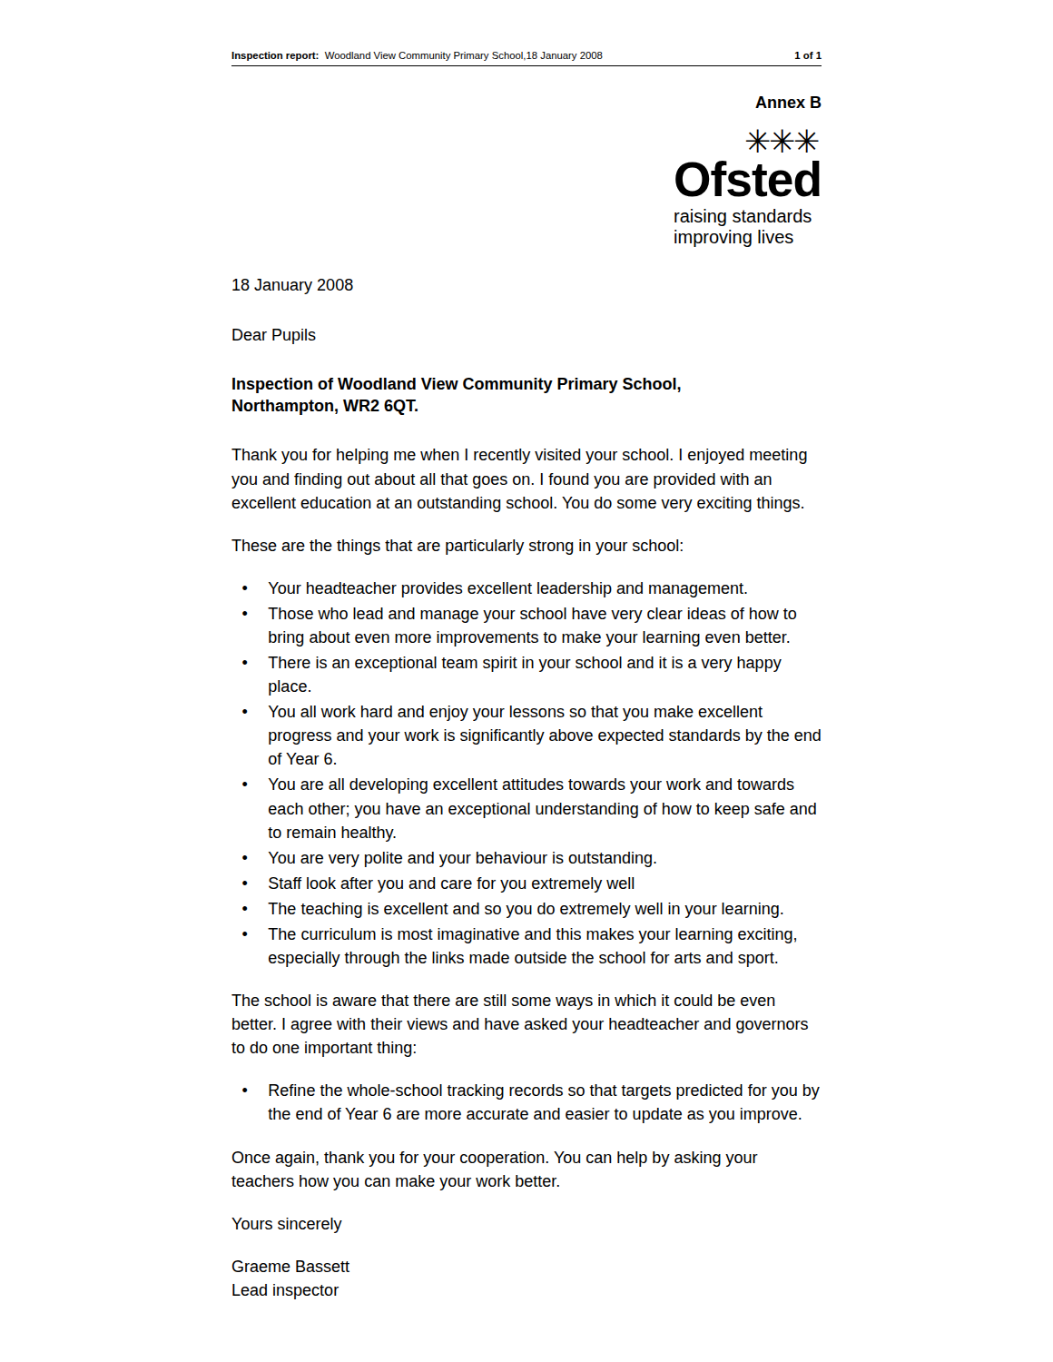Inspection report: Woodland View Community Primary School,18 January 2008
1 of 1
Annex B
✳✳✳
Ofsted
raising standards
improving lives
18 January 2008
Dear Pupils
Inspection of Woodland View Community Primary School,
Northampton, WR2 6QT.
Thank you for helping me when I recently visited your school. I enjoyed meeting you and finding out about all that goes on. I found you are provided with an excellent education at an outstanding school. You do some very exciting things.
These are the things that are particularly strong in your school:
Your headteacher provides excellent leadership and management.
Those who lead and manage your school have very clear ideas of how to bring about even more improvements to make your learning even better.
There is an exceptional team spirit in your school and it is a very happy place.
You all work hard and enjoy your lessons so that you make excellent progress and your work is significantly above expected standards by the end of Year 6.
You are all developing excellent attitudes towards your work and towards each other; you have an exceptional understanding of how to keep safe and to remain healthy.
You are very polite and your behaviour is outstanding.
Staff look after you and care for you extremely well
The teaching is excellent and so you do extremely well in your learning.
The curriculum is most imaginative and this makes your learning exciting, especially through the links made outside the school for arts and sport.
The school is aware that there are still some ways in which it could be even better. I agree with their views and have asked your headteacher and governors to do one important thing:
Refine the whole-school tracking records so that targets predicted for you by the end of Year 6 are more accurate and easier to update as you improve.
Once again, thank you for your cooperation. You can help by asking your teachers how you can make your work better.
Yours sincerely
Graeme Bassett
Lead inspector